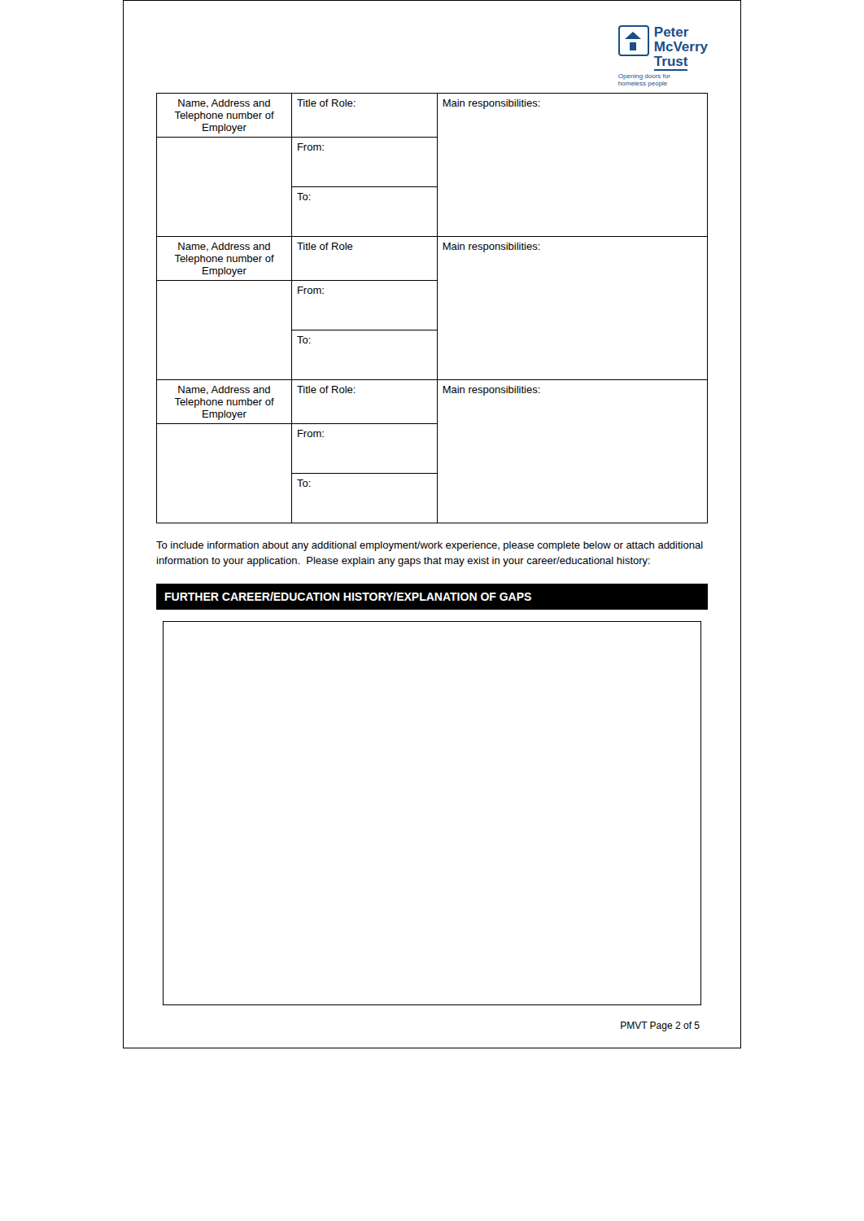Peter
McVerry
Trust
Opening doors for
homeless people
| Name, Address and Telephone number of Employer | Title of Role: | Main responsibilities: |
| | From: |
| To: |
| Name, Address and Telephone number of Employer | Title of Role | Main responsibilities: |
| | From: |
| To: |
| Name, Address and Telephone number of Employer | Title of Role: | Main responsibilities: |
| | From: |
| To: |
To include information about any additional employment/work experience, please complete below or attach additional information to your application. Please explain any gaps that may exist in your career/educational history:
FURTHER CAREER/EDUCATION HISTORY/EXPLANATION OF GAPS
PMVT Page 2 of 5